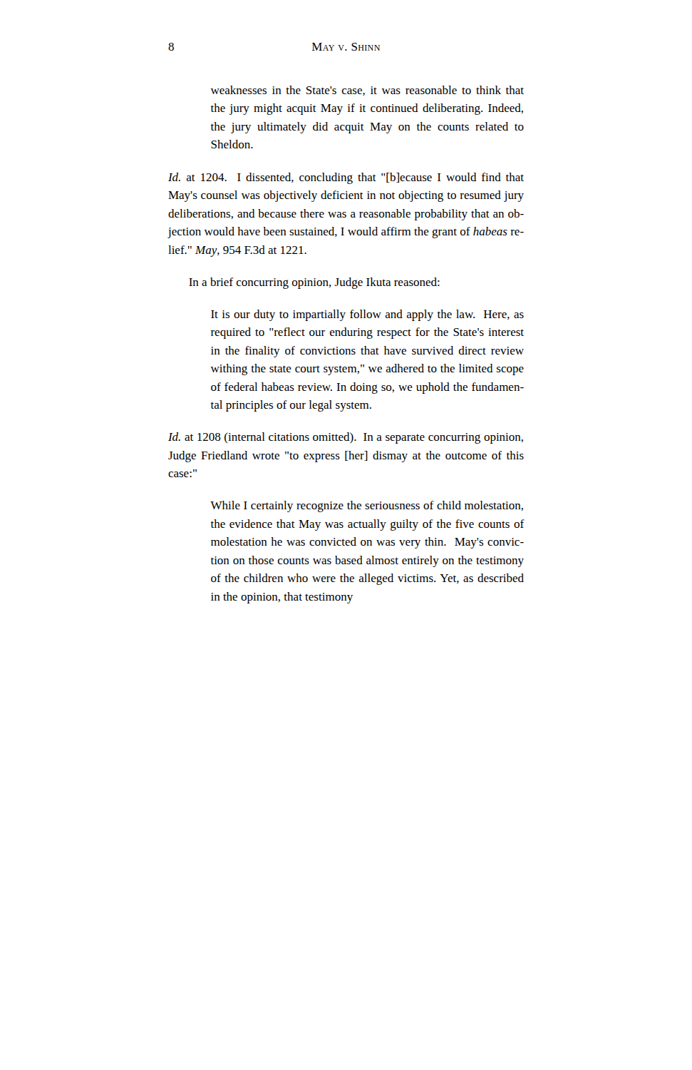8
May v. Shinn
weaknesses in the State's case, it was reasonable to think that the jury might acquit May if it continued deliberating. Indeed, the jury ultimately did acquit May on the counts related to Sheldon.
Id. at 1204. I dissented, concluding that "[b]ecause I would find that May's counsel was objectively deficient in not objecting to resumed jury deliberations, and because there was a reasonable probability that an objection would have been sustained, I would affirm the grant of habeas relief." May, 954 F.3d at 1221.
In a brief concurring opinion, Judge Ikuta reasoned:
It is our duty to impartially follow and apply the law. Here, as required to "reflect our enduring respect for the State's interest in the finality of convictions that have survived direct review withing the state court system," we adhered to the limited scope of federal habeas review. In doing so, we uphold the fundamental principles of our legal system.
Id. at 1208 (internal citations omitted). In a separate concurring opinion, Judge Friedland wrote "to express [her] dismay at the outcome of this case:"
While I certainly recognize the seriousness of child molestation, the evidence that May was actually guilty of the five counts of molestation he was convicted on was very thin. May's conviction on those counts was based almost entirely on the testimony of the children who were the alleged victims. Yet, as described in the opinion, that testimony